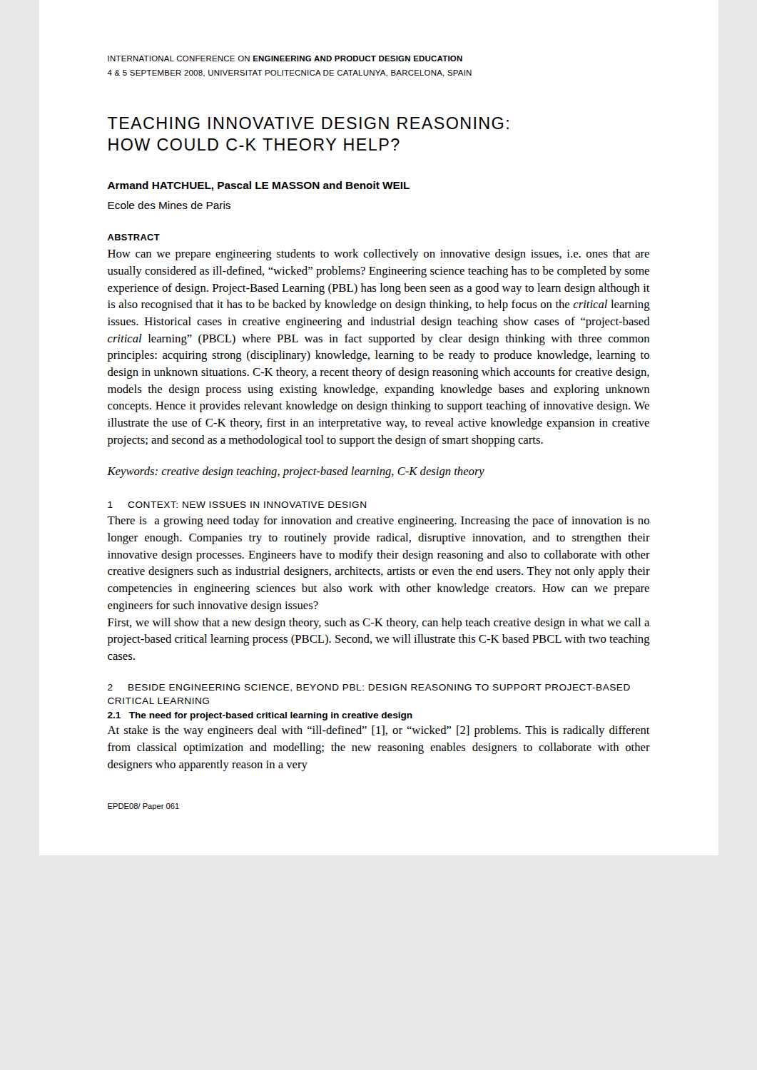International Conference on Engineering and Product Design Education
4 & 5 September 2008, Universitat Politecnica de Catalunya, Barcelona, Spain
Teaching Innovative Design Reasoning:
How Could C-K Theory Help?
Armand HATCHUEL, Pascal LE MASSON and Benoit WEIL
Ecole des Mines de Paris
Abstract
How can we prepare engineering students to work collectively on innovative design issues, i.e. ones that are usually considered as ill-defined, “wicked” problems? Engineering science teaching has to be completed by some experience of design. Project-Based Learning (PBL) has long been seen as a good way to learn design although it is also recognised that it has to be backed by knowledge on design thinking, to help focus on the critical learning issues. Historical cases in creative engineering and industrial design teaching show cases of “project-based critical learning” (PBCL) where PBL was in fact supported by clear design thinking with three common principles: acquiring strong (disciplinary) knowledge, learning to be ready to produce knowledge, learning to design in unknown situations. C-K theory, a recent theory of design reasoning which accounts for creative design, models the design process using existing knowledge, expanding knowledge bases and exploring unknown concepts. Hence it provides relevant knowledge on design thinking to support teaching of innovative design. We illustrate the use of C-K theory, first in an interpretative way, to reveal active knowledge expansion in creative projects; and second as a methodological tool to support the design of smart shopping carts.
Keywords: creative design teaching, project-based learning, C-K design theory
1 Context: New Issues in Innovative Design
There is a growing need today for innovation and creative engineering. Increasing the pace of innovation is no longer enough. Companies try to routinely provide radical, disruptive innovation, and to strengthen their innovative design processes. Engineers have to modify their design reasoning and also to collaborate with other creative designers such as industrial designers, architects, artists or even the end users. They not only apply their competencies in engineering sciences but also work with other knowledge creators. How can we prepare engineers for such innovative design issues?
First, we will show that a new design theory, such as C-K theory, can help teach creative design in what we call a project-based critical learning process (PBCL). Second, we will illustrate this C-K based PBCL with two teaching cases.
2 Beside Engineering Science, Beyond PBL: Design Reasoning to Support Project-Based Critical Learning
2.1 The need for project-based critical learning in creative design
At stake is the way engineers deal with “ill-defined” [1], or “wicked” [2] problems. This is radically different from classical optimization and modelling; the new reasoning enables designers to collaborate with other designers who apparently reason in a very
EPDE08/ Paper 061